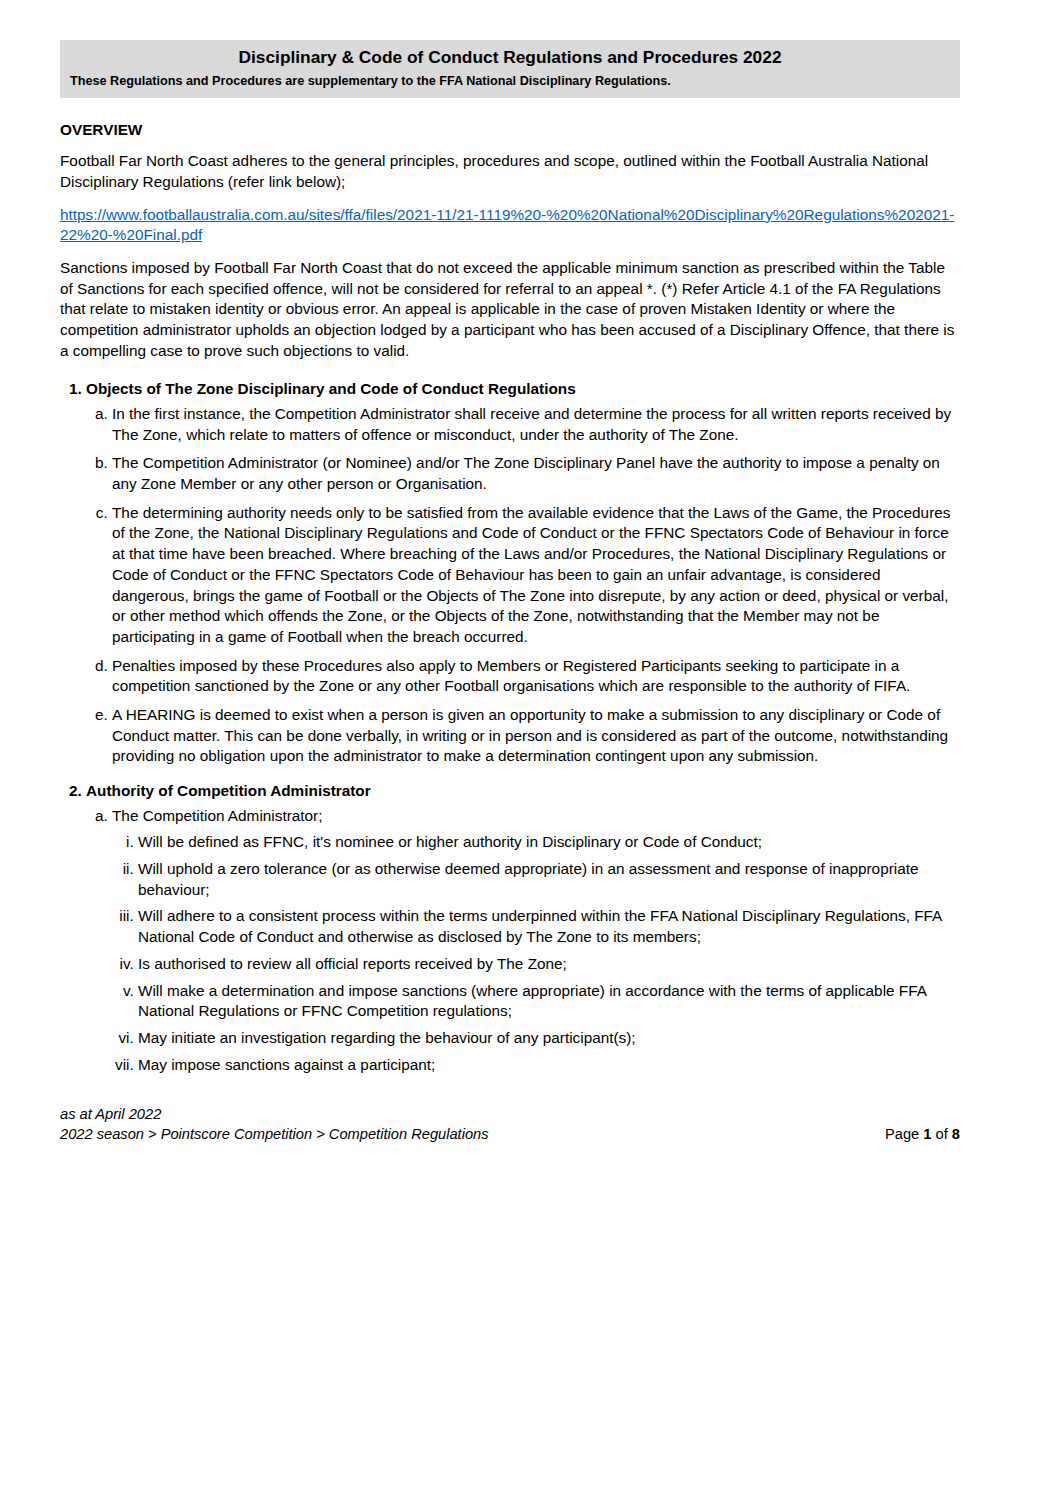Disciplinary & Code of Conduct Regulations and Procedures 2022
These Regulations and Procedures are supplementary to the FFA National Disciplinary Regulations.
OVERVIEW
Football Far North Coast adheres to the general principles, procedures and scope, outlined within the Football Australia National Disciplinary Regulations (refer link below);
https://www.footballaustralia.com.au/sites/ffa/files/2021-11/21-1119%20-%20%20National%20Disciplinary%20Regulations%202021-22%20-%20Final.pdf
Sanctions imposed by Football Far North Coast that do not exceed the applicable minimum sanction as prescribed within the Table of Sanctions for each specified offence, will not be considered for referral to an appeal *. (*) Refer Article 4.1 of the FA Regulations that relate to mistaken identity or obvious error. An appeal is applicable in the case of proven Mistaken Identity or where the competition administrator upholds an objection lodged by a participant who has been accused of a Disciplinary Offence, that there is a compelling case to prove such objections to valid.
Objects of The Zone Disciplinary and Code of Conduct Regulations
In the first instance, the Competition Administrator shall receive and determine the process for all written reports received by The Zone, which relate to matters of offence or misconduct, under the authority of The Zone.
The Competition Administrator (or Nominee) and/or The Zone Disciplinary Panel have the authority to impose a penalty on any Zone Member or any other person or Organisation.
The determining authority needs only to be satisfied from the available evidence that the Laws of the Game, the Procedures of the Zone, the National Disciplinary Regulations and Code of Conduct or the FFNC Spectators Code of Behaviour in force at that time have been breached. Where breaching of the Laws and/or Procedures, the National Disciplinary Regulations or Code of Conduct or the FFNC Spectators Code of Behaviour has been to gain an unfair advantage, is considered dangerous, brings the game of Football or the Objects of The Zone into disrepute, by any action or deed, physical or verbal, or other method which offends the Zone, or the Objects of the Zone, notwithstanding that the Member may not be participating in a game of Football when the breach occurred.
Penalties imposed by these Procedures also apply to Members or Registered Participants seeking to participate in a competition sanctioned by the Zone or any other Football organisations which are responsible to the authority of FIFA.
A HEARING is deemed to exist when a person is given an opportunity to make a submission to any disciplinary or Code of Conduct matter. This can be done verbally, in writing or in person and is considered as part of the outcome, notwithstanding providing no obligation upon the administrator to make a determination contingent upon any submission.
Authority of Competition Administrator
The Competition Administrator;
Will be defined as FFNC, it's nominee or higher authority in Disciplinary or Code of Conduct;
Will uphold a zero tolerance (or as otherwise deemed appropriate) in an assessment and response of inappropriate behaviour;
Will adhere to a consistent process within the terms underpinned within the FFA National Disciplinary Regulations, FFA National Code of Conduct and otherwise as disclosed by The Zone to its members;
Is authorised to review all official reports received by The Zone;
Will make a determination and impose sanctions (where appropriate) in accordance with the terms of applicable FFA National Regulations or FFNC Competition regulations;
May initiate an investigation regarding the behaviour of any participant(s);
May impose sanctions against a participant;
as at April 2022
2022 season > Pointscore Competition > Competition Regulations
Page 1 of 8